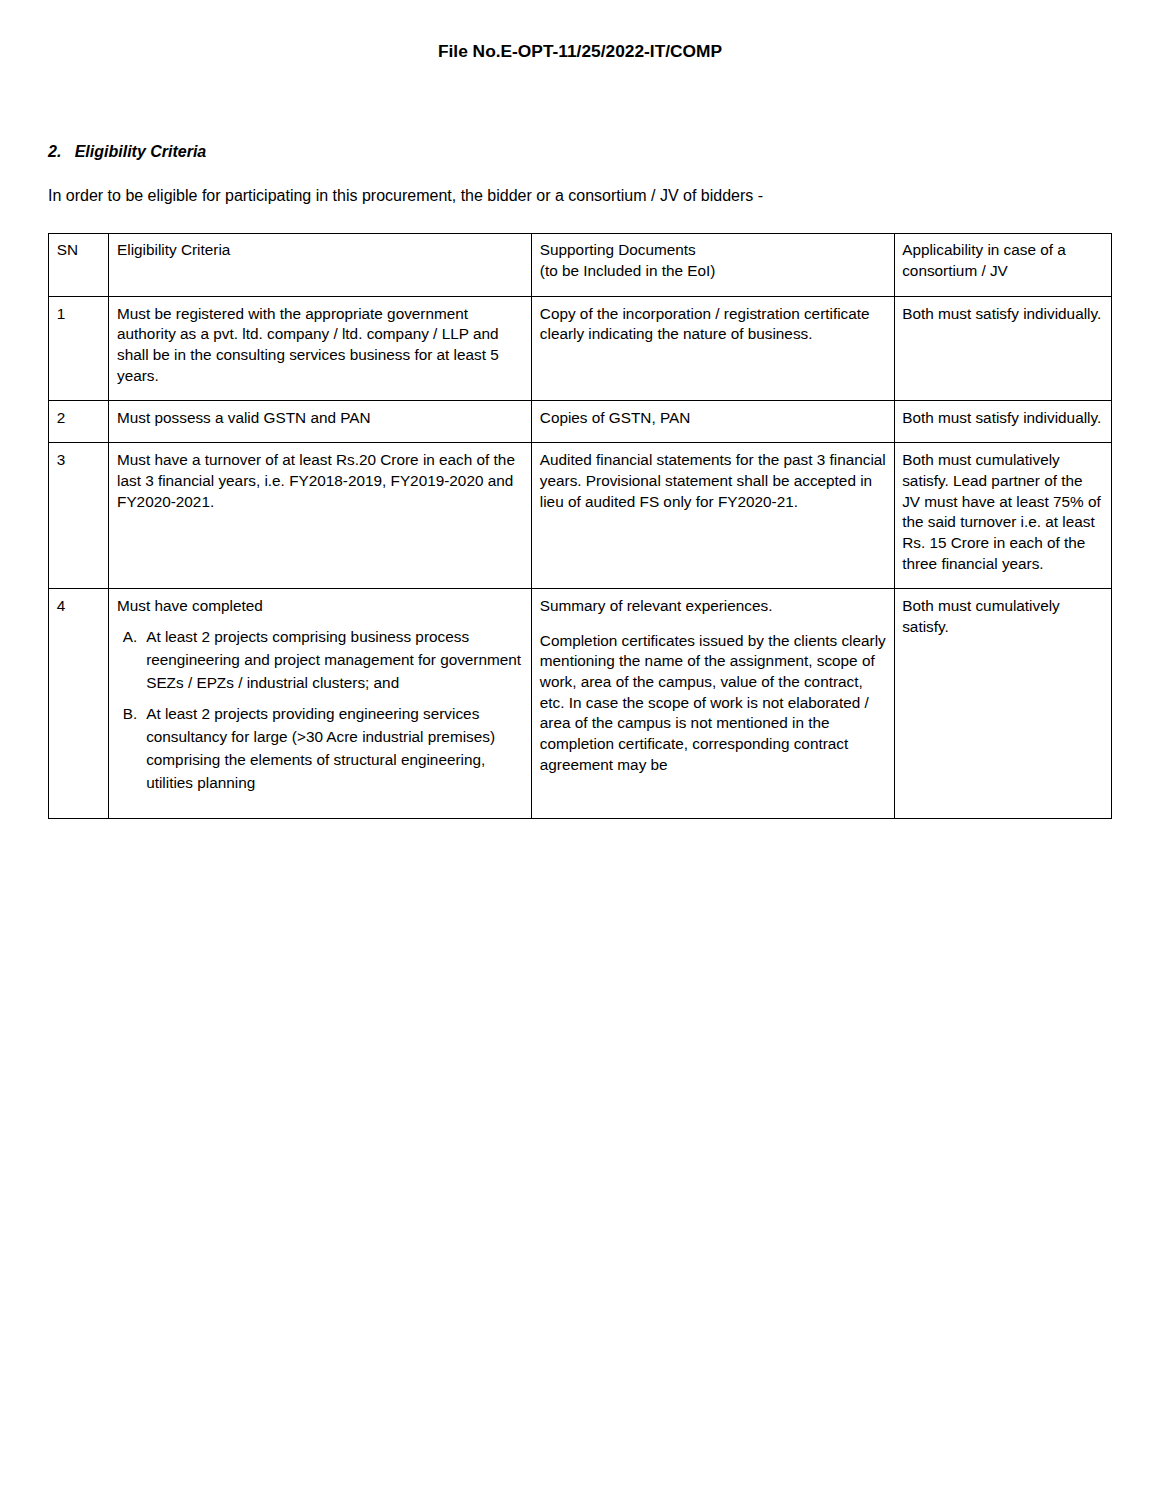File No.E-OPT-11/25/2022-IT/COMP
2. Eligibility Criteria
In order to be eligible for participating in this procurement, the bidder or a consortium / JV of bidders -
| SN | Eligibility Criteria | Supporting Documents (to be Included in the EoI) | Applicability in case of a consortium / JV |
| --- | --- | --- | --- |
| 1 | Must be registered with the appropriate government authority as a pvt. ltd. company / ltd. company / LLP and shall be in the consulting services business for at least 5 years. | Copy of the incorporation / registration certificate clearly indicating the nature of business. | Both must satisfy individually. |
| 2 | Must possess a valid GSTN and PAN | Copies of GSTN, PAN | Both must satisfy individually. |
| 3 | Must have a turnover of at least Rs.20 Crore in each of the last 3 financial years, i.e. FY2018-2019, FY2019-2020 and FY2020-2021. | Audited financial statements for the past 3 financial years. Provisional statement shall be accepted in lieu of audited FS only for FY2020-21. | Both must cumulatively satisfy. Lead partner of the JV must have at least 75% of the said turnover i.e. at least Rs. 15 Crore in each of the three financial years. |
| 4 | Must have completed At least 2 projects comprising business process reengineering and project management for government SEZs / EPZs / industrial clusters; and At least 2 projects providing engineering services consultancy for large (>30 Acre industrial premises) comprising the elements of structural engineering, utilities planning | Summary of relevant experiences. Completion certificates issued by the clients clearly mentioning the name of the assignment, scope of work, area of the campus, value of the contract, etc. In case the scope of work is not elaborated / area of the campus is not mentioned in the completion certificate, corresponding contract agreement may be | Both must cumulatively satisfy. |